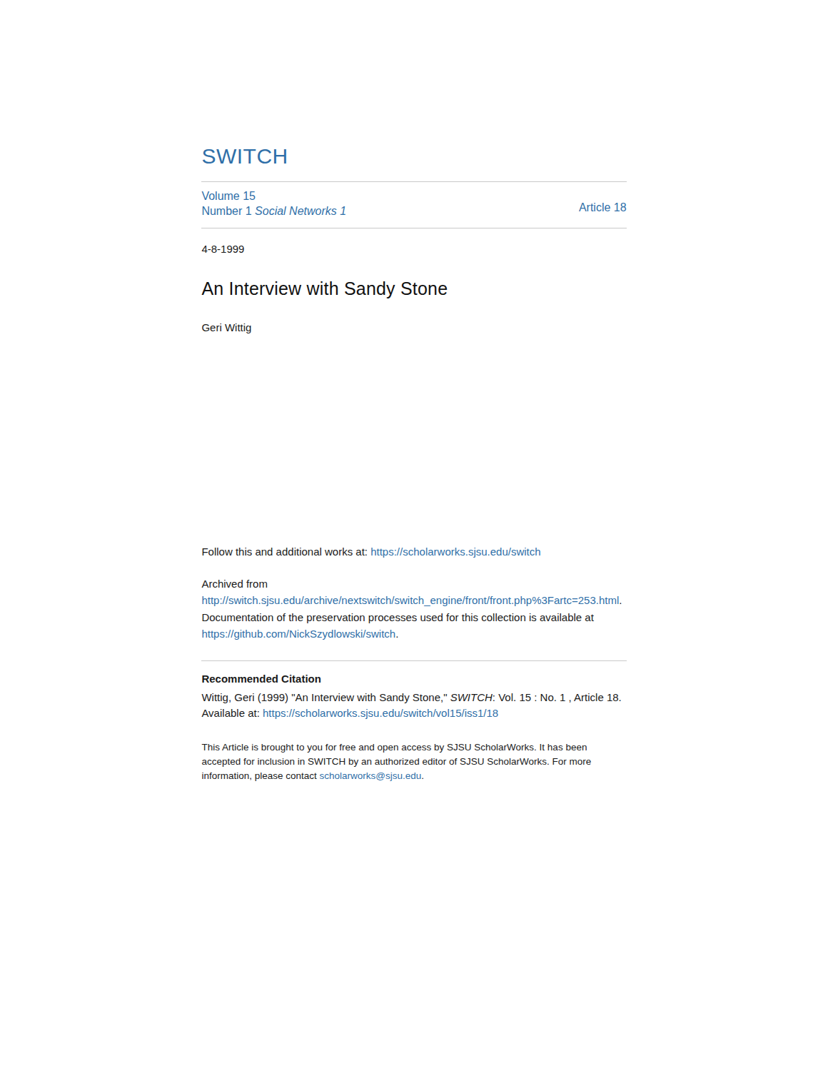SWITCH
Volume 15
Number 1 Social Networks 1
Article 18
4-8-1999
An Interview with Sandy Stone
Geri Wittig
Follow this and additional works at: https://scholarworks.sjsu.edu/switch
Archived from http://switch.sjsu.edu/archive/nextswitch/switch_engine/front/front.php%3Fartc=253.html. Documentation of the preservation processes used for this collection is available at https://github.com/NickSzydlowski/switch.
Recommended Citation
Wittig, Geri (1999) "An Interview with Sandy Stone," SWITCH: Vol. 15 : No. 1 , Article 18.
Available at: https://scholarworks.sjsu.edu/switch/vol15/iss1/18
This Article is brought to you for free and open access by SJSU ScholarWorks. It has been accepted for inclusion in SWITCH by an authorized editor of SJSU ScholarWorks. For more information, please contact scholarworks@sjsu.edu.